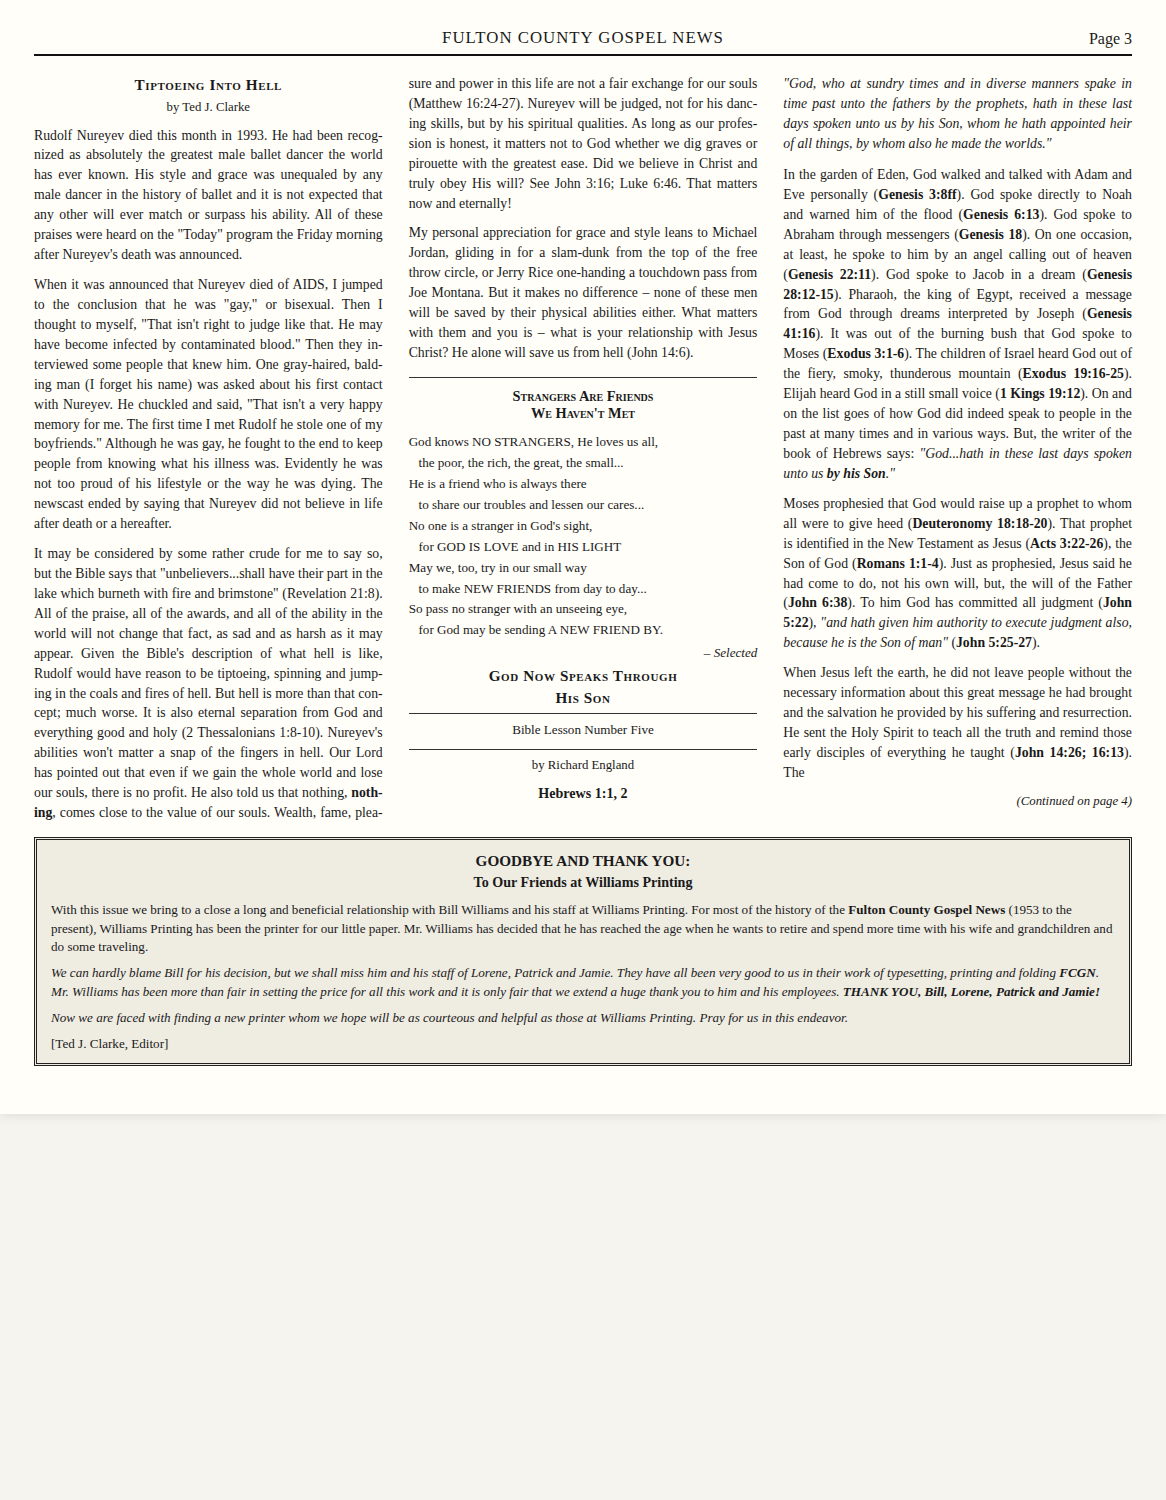Fulton County Gospel News Page 3
Tiptoeing Into Hell
by Ted J. Clarke
Rudolf Nureyev died this month in 1993. He had been recognized as absolutely the greatest male ballet dancer the world has ever known. His style and grace was unequaled by any male dancer in the history of ballet and it is not expected that any other will ever match or surpass his ability. All of these praises were heard on the "Today" program the Friday morning after Nureyev's death was announced.
When it was announced that Nureyev died of AIDS, I jumped to the conclusion that he was "gay," or bisexual. Then I thought to myself, "That isn't right to judge like that. He may have become infected by contaminated blood." Then they interviewed some people that knew him. One gray-haired, balding man (I forget his name) was asked about his first contact with Nureyev. He chuckled and said, "That isn't a very happy memory for me. The first time I met Rudolf he stole one of my boyfriends." Although he was gay, he fought to the end to keep people from knowing what his illness was. Evidently he was not too proud of his lifestyle or the way he was dying. The newscast ended by saying that Nureyev did not believe in life after death or a hereafter.
It may be considered by some rather crude for me to say so, but the Bible says that "unbelievers...shall have their part in the lake which burneth with fire and brimstone" (Revelation 21:8). All of the praise, all of the awards, and all of the ability in the world will not change that fact, as sad and as harsh as it may appear. Given the Bible's description of what hell is like, Rudolf would have reason to be tiptoeing, spinning and jumping in the coals and fires of hell. But hell is more than that concept; much worse. It is also eternal separation from God and everything good and holy (2 Thessalonians 1:8-10). Nureyev's abilities won't matter a snap of the fingers in hell. Our Lord has pointed out that even if we gain the whole world and lose our souls, there is no profit. He also told us that nothing, nothing, comes close to the value of our souls. Wealth, fame, pleasure and power in this life are not a fair exchange for our souls (Matthew 16:24-27). Nureyev will be judged, not for his dancing skills, but by his spiritual qualities. As long as our profession is honest, it matters not to God whether we dig graves or pirouette with the greatest ease. Did we believe in Christ and truly obey His will? See John 3:16; Luke 6:46. That matters now and eternally!
My personal appreciation for grace and style leans to Michael Jordan, gliding in for a slam-dunk from the top of the free throw circle, or Jerry Rice one-handing a touchdown pass from Joe Montana. But it makes no difference – none of these men will be saved by their physical abilities either. What matters with them and you is – what is your relationship with Jesus Christ? He alone will save us from hell (John 14:6).
Strangers Are Friends
We Haven't Met
God knows NO STRANGERS, He loves us all,
the poor, the rich, the great, the small...
He is a friend who is always there
to share our troubles and lessen our cares...
No one is a stranger in God's sight,
for GOD IS LOVE and in HIS LIGHT
May we, too, try in our small way
to make NEW FRIENDS from day to day...
So pass no stranger with an unseeing eye,
for God may be sending A NEW FRIEND BY.
– Selected
God Now Speaks Through
His Son
Bible Lesson Number Five
by Richard England
Hebrews 1:1, 2
"God, who at sundry times and in diverse manners spake in time past unto the fathers by the prophets, hath in these last days spoken unto us by his Son, whom he hath appointed heir of all things, by whom also he made the worlds."
In the garden of Eden, God walked and talked with Adam and Eve personally (Genesis 3:8ff). God spoke directly to Noah and warned him of the flood (Genesis 6:13). God spoke to Abraham through messengers (Genesis 18). On one occasion, at least, he spoke to him by an angel calling out of heaven (Genesis 22:11). God spoke to Jacob in a dream (Genesis 28:12-15). Pharaoh, the king of Egypt, received a message from God through dreams interpreted by Joseph (Genesis 41:16). It was out of the burning bush that God spoke to Moses (Exodus 3:1-6). The children of Israel heard God out of the fiery, smoky, thunderous mountain (Exodus 19:16-25). Elijah heard God in a still small voice (1 Kings 19:12). On and on the list goes of how God did indeed speak to people in the past at many times and in various ways. But, the writer of the book of Hebrews says: "God...hath in these last days spoken unto us by his Son."
Moses prophesied that God would raise up a prophet to whom all were to give heed (Deuteronomy 18:18-20). That prophet is identified in the New Testament as Jesus (Acts 3:22-26), the Son of God (Romans 1:1-4). Just as prophesied, Jesus said he had come to do, not his own will, but, the will of the Father (John 6:38). To him God has committed all judgment (John 5:22), "and hath given him authority to execute judgment also, because he is the Son of man" (John 5:25-27).
When Jesus left the earth, he did not leave people without the necessary information about this great message he had brought and the salvation he provided by his suffering and resurrection. He sent the Holy Spirit to teach all the truth and remind those early disciples of everything he taught (John 14:26; 16:13). The
(Continued on page 4)
GOODBYE AND THANK YOU:
To Our Friends at Williams Printing
With this issue we bring to a close a long and beneficial relationship with Bill Williams and his staff at Williams Printing. For most of the history of the Fulton County Gospel News (1953 to the present), Williams Printing has been the printer for our little paper. Mr. Williams has decided that he has reached the age when he wants to retire and spend more time with his wife and grandchildren and do some traveling.
We can hardly blame Bill for his decision, but we shall miss him and his staff of Lorene, Patrick and Jamie. They have all been very good to us in their work of typesetting, printing and folding FCGN. Mr. Williams has been more than fair in setting the price for all this work and it is only fair that we extend a huge thank you to him and his employees. THANK YOU, Bill, Lorene, Patrick and Jamie!
Now we are faced with finding a new printer whom we hope will be as courteous and helpful as those at Williams Printing. Pray for us in this endeavor.
[Ted J. Clarke, Editor]